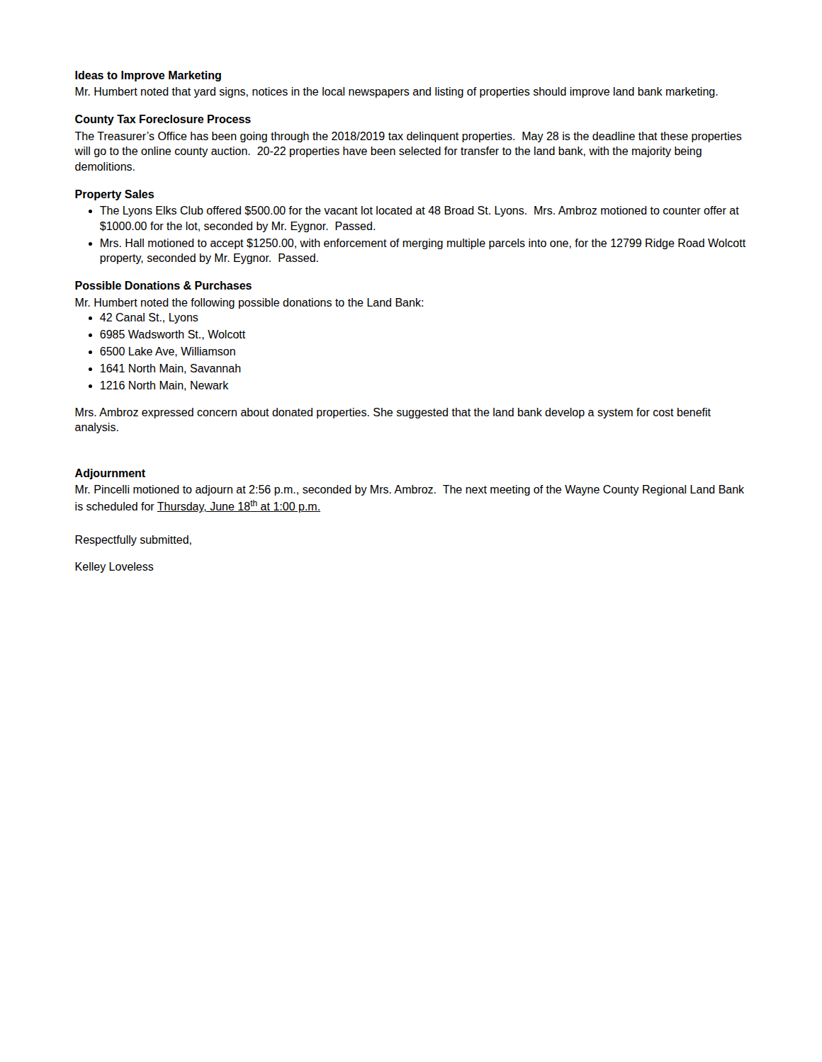Ideas to Improve Marketing
Mr. Humbert noted that yard signs, notices in the local newspapers and listing of properties should improve land bank marketing.
County Tax Foreclosure Process
The Treasurer’s Office has been going through the 2018/2019 tax delinquent properties. May 28 is the deadline that these properties will go to the online county auction. 20-22 properties have been selected for transfer to the land bank, with the majority being demolitions.
Property Sales
The Lyons Elks Club offered $500.00 for the vacant lot located at 48 Broad St. Lyons. Mrs. Ambroz motioned to counter offer at $1000.00 for the lot, seconded by Mr. Eygnor. Passed.
Mrs. Hall motioned to accept $1250.00, with enforcement of merging multiple parcels into one, for the 12799 Ridge Road Wolcott property, seconded by Mr. Eygnor. Passed.
Possible Donations & Purchases
Mr. Humbert noted the following possible donations to the Land Bank:
42 Canal St., Lyons
6985 Wadsworth St., Wolcott
6500 Lake Ave, Williamson
1641 North Main, Savannah
1216 North Main, Newark
Mrs. Ambroz expressed concern about donated properties. She suggested that the land bank develop a system for cost benefit analysis.
Adjournment
Mr. Pincelli motioned to adjourn at 2:56 p.m., seconded by Mrs. Ambroz. The next meeting of the Wayne County Regional Land Bank is scheduled for Thursday, June 18th at 1:00 p.m.
Respectfully submitted,
Kelley Loveless